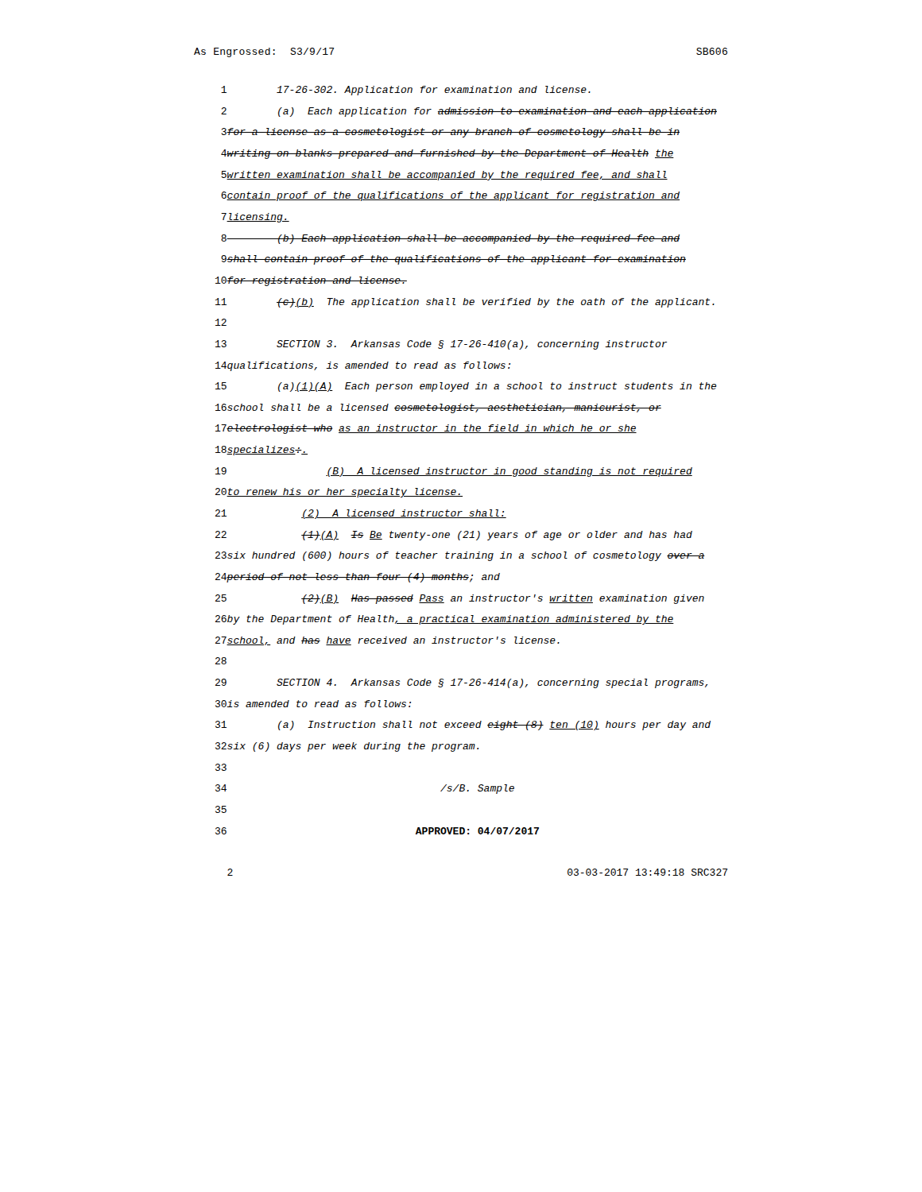As Engrossed: S3/9/17 SB606
| 1 | 17-26-302. Application for examination and license. |
| 2 | (a) Each application for admission to examination and each application |
| 3 | for a license as a cosmetologist or any branch of cosmetology shall be in |
| 4 | writing on blanks prepared and furnished by the Department of Health the |
| 5 | written examination shall be accompanied by the required fee, and shall |
| 6 | contain proof of the qualifications of the applicant for registration and |
| 7 | licensing. |
| 8 | (b) Each application shall be accompanied by the required fee and |
| 9 | shall contain proof of the qualifications of the applicant for examination |
| 10 | for registration and license. |
| 11 | (c) (b) The application shall be verified by the oath of the applicant. |
| 12 | |
| 13 | SECTION 3. Arkansas Code § 17-26-410(a), concerning instructor |
| 14 | qualifications, is amended to read as follows: |
| 15 | (a) (1)(A) Each person employed in a school to instruct students in the |
| 16 | school shall be a licensed cosmetologist, aesthetician, manicurist, or |
| 17 | electrologist who as an instructor in the field in which he or she |
| 18 | specializes : . |
| 19 | (B) A licensed instructor in good standing is not required |
| 20 | to renew his or her specialty license. |
| 21 | (2) A licensed instructor shall: |
| 22 | (1) (A) Is Be twenty-one (21) years of age or older and has had |
| 23 | six hundred (600) hours of teacher training in a school of cosmetology over a |
| 24 | period of not less than four (4) months ; and |
| 25 | (2) (B) Has passed Pass an instructor's written examination given |
| 26 | by the Department of Health , a practical examination administered by the |
| 27 | school, and has have received an instructor's license. |
| 28 | |
| 29 | SECTION 4. Arkansas Code § 17-26-414(a), concerning special programs, |
| 30 | is amended to read as follows: |
| 31 | (a) Instruction shall not exceed eight (8) ten (10) hours per day and |
| 32 | six (6) days per week during the program. |
| 33 | |
| 34 | /s/B. Sample |
| 35 | |
| 36 | APPROVED: 04/07/2017 |
2 03-03-2017 13:49:18 SRC327